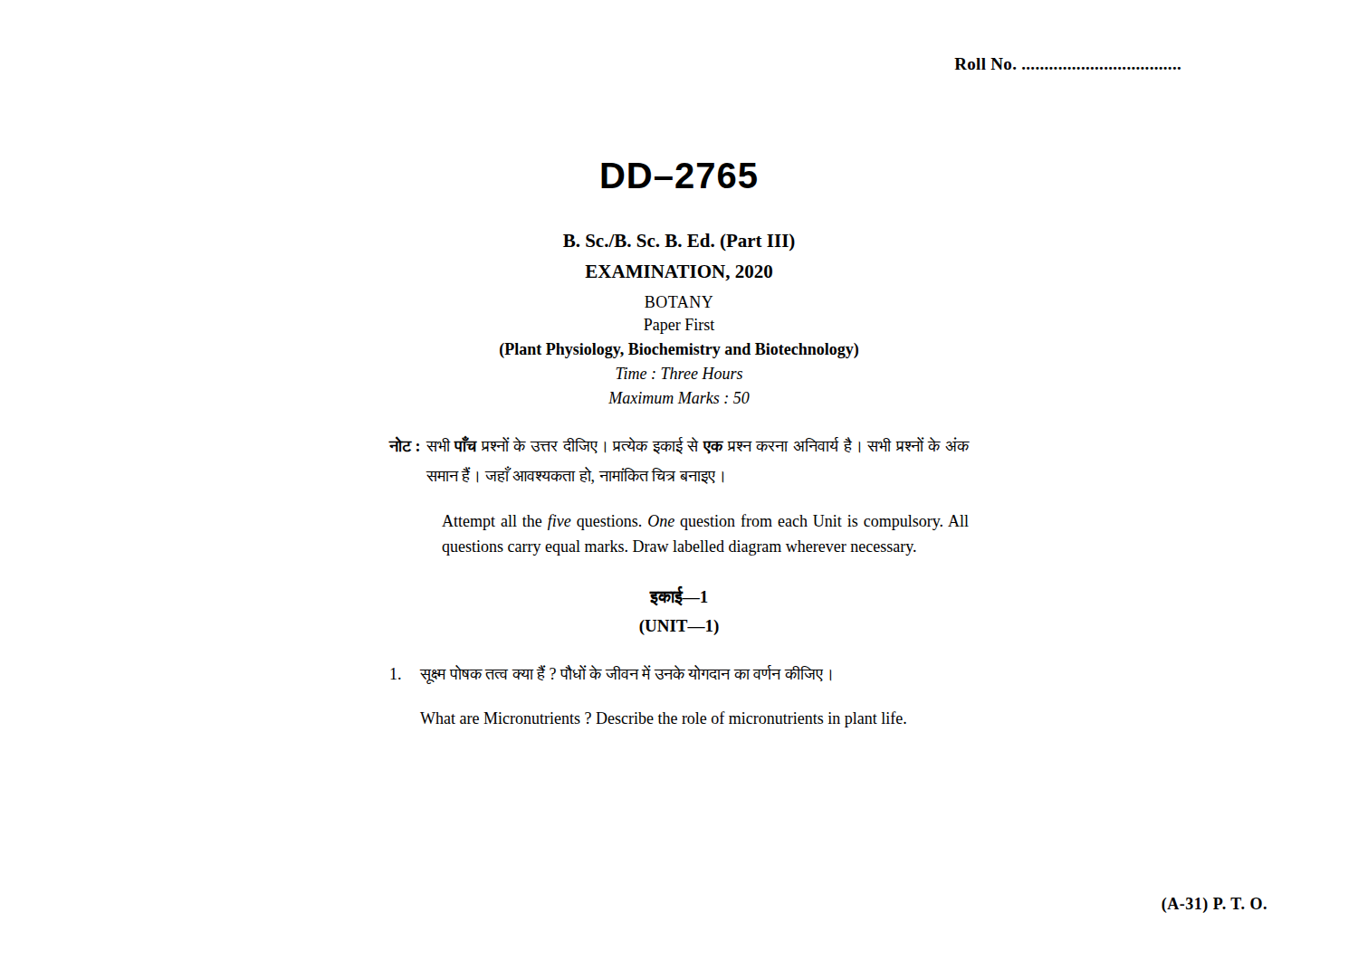Roll No. ...................................
DD–2765
B. Sc./B. Sc. B. Ed. (Part III)
EXAMINATION, 2020
BOTANY
Paper First
(Plant Physiology, Biochemistry and Biotechnology)
Time : Three Hours
Maximum Marks : 50
नोट :
सभी पाँच प्रश्नों के उत्तर दीजिए। प्रत्येक इकाई से एक प्रश्न करना अनिवार्य है। सभी प्रश्नों के अंक समान हैं। जहाँ आवश्यकता हो, नामांकित चित्र बनाइए।
Attempt all the five questions. One question from each Unit is compulsory. All questions carry equal marks. Draw labelled diagram wherever necessary.
इकाई—1
(UNIT—1)
1.
सूक्ष्म पोषक तत्व क्या हैं ? पौधों के जीवन में उनके योगदान का वर्णन कीजिए।
What are Micronutrients ? Describe the role of micronutrients in plant life.
(A-31) P. T. O.